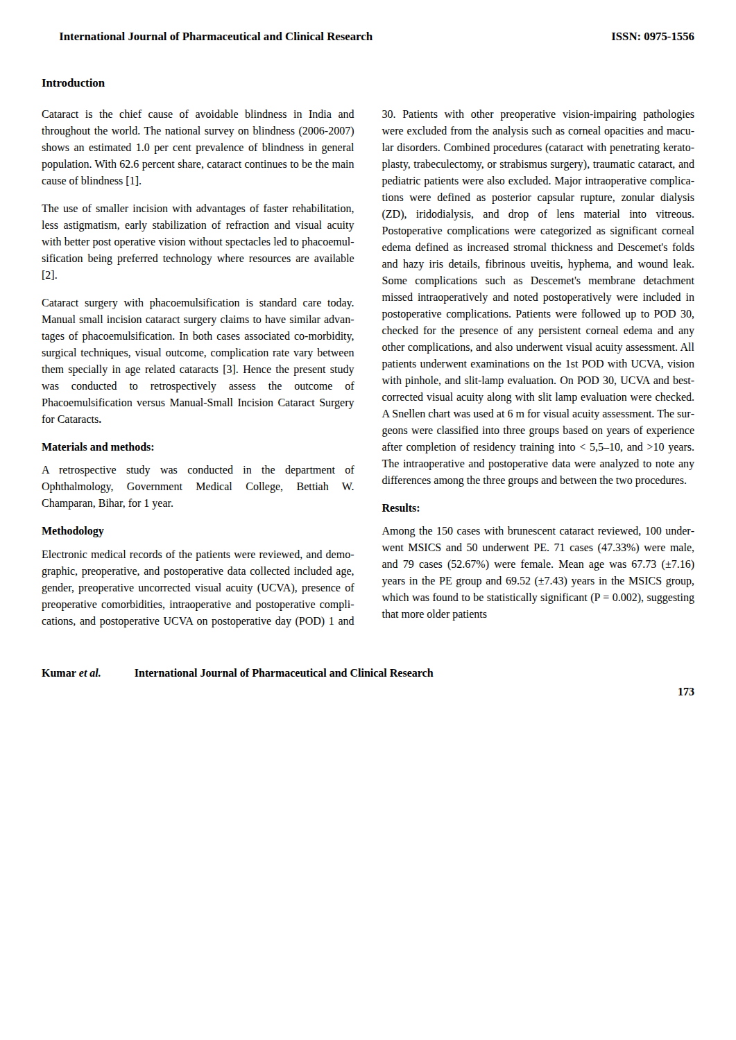International Journal of Pharmaceutical and Clinical Research ISSN: 0975-1556
Introduction
Cataract is the chief cause of avoidable blindness in India and throughout the world. The national survey on blindness (2006-2007) shows an estimated 1.0 per cent prevalence of blindness in general population. With 62.6 percent share, cataract continues to be the main cause of blindness [1].
The use of smaller incision with advantages of faster rehabilitation, less astigmatism, early stabilization of refraction and visual acuity with better post operative vision without spectacles led to phacoemulsification being preferred technology where resources are available [2].
Cataract surgery with phacoemulsification is standard care today. Manual small incision cataract surgery claims to have similar advantages of phacoemulsification. In both cases associated co-morbidity, surgical techniques, visual outcome, complication rate vary between them specially in age related cataracts [3]. Hence the present study was conducted to retrospectively assess the outcome of Phacoemulsification versus Manual-Small Incision Cataract Surgery for Cataracts.
Materials and methods:
A retrospective study was conducted in the department of Ophthalmology, Government Medical College, Bettiah W. Champaran, Bihar, for 1 year.
Methodology
Electronic medical records of the patients were reviewed, and demographic, preoperative, and postoperative data collected included age, gender, preoperative uncorrected visual acuity (UCVA), presence of preoperative comorbidities, intraoperative and postoperative complications, and postoperative UCVA on postoperative day (POD) 1 and 30. Patients with other preoperative vision-impairing pathologies were excluded from the analysis such as corneal opacities and macular disorders. Combined procedures (cataract with penetrating keratoplasty, trabeculectomy, or strabismus surgery), traumatic cataract, and pediatric patients were also excluded. Major intraoperative complications were defined as posterior capsular rupture, zonular dialysis (ZD), iridodialysis, and drop of lens material into vitreous. Postoperative complications were categorized as significant corneal edema defined as increased stromal thickness and Descemet's folds and hazy iris details, fibrinous uveitis, hyphema, and wound leak. Some complications such as Descemet's membrane detachment missed intraoperatively and noted postoperatively were included in postoperative complications. Patients were followed up to POD 30, checked for the presence of any persistent corneal edema and any other complications, and also underwent visual acuity assessment. All patients underwent examinations on the 1st POD with UCVA, vision with pinhole, and slit-lamp evaluation. On POD 30, UCVA and best-corrected visual acuity along with slit lamp evaluation were checked. A Snellen chart was used at 6 m for visual acuity assessment. The surgeons were classified into three groups based on years of experience after completion of residency training into < 5,5–10, and >10 years. The intraoperative and postoperative data were analyzed to note any differences among the three groups and between the two procedures.
Results:
Among the 150 cases with brunescent cataract reviewed, 100 underwent MSICS and 50 underwent PE. 71 cases (47.33%) were male, and 79 cases (52.67%) were female. Mean age was 67.73 (±7.16) years in the PE group and 69.52 (±7.43) years in the MSICS group, which was found to be statistically significant (P = 0.002), suggesting that more older patients
Kumar et al. International Journal of Pharmaceutical and Clinical Research
173